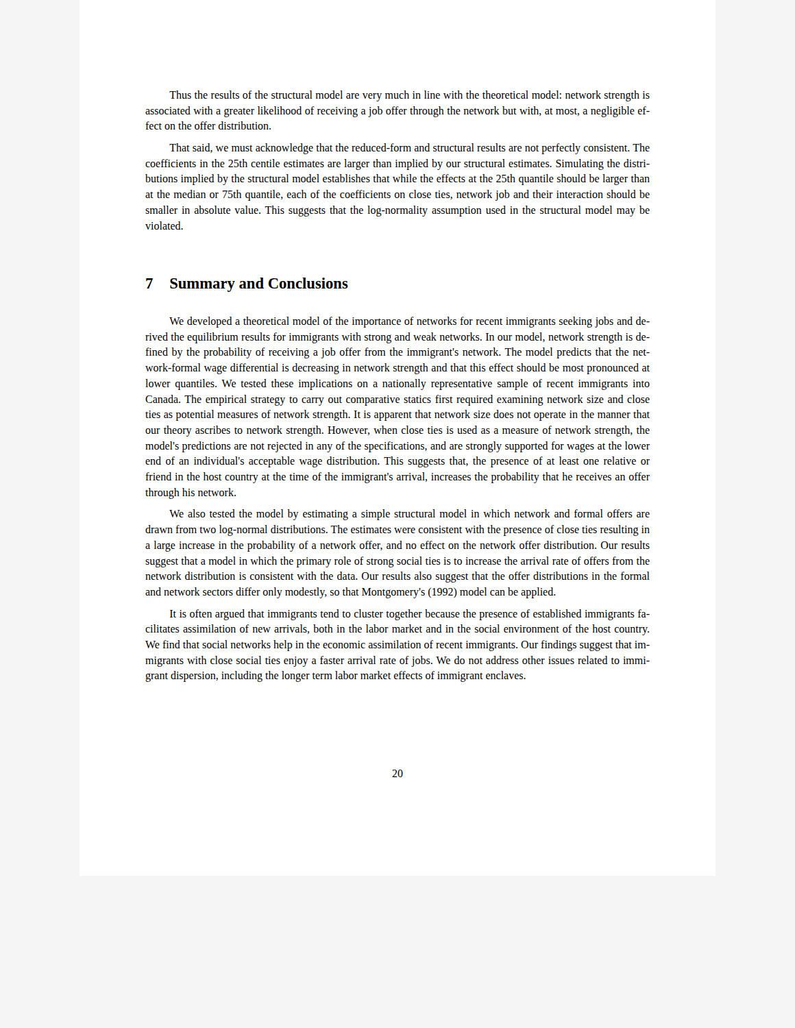Thus the results of the structural model are very much in line with the theoretical model: network strength is associated with a greater likelihood of receiving a job offer through the network but with, at most, a negligible effect on the offer distribution.
That said, we must acknowledge that the reduced-form and structural results are not perfectly consistent. The coefficients in the 25th centile estimates are larger than implied by our structural estimates. Simulating the distributions implied by the structural model establishes that while the effects at the 25th quantile should be larger than at the median or 75th quantile, each of the coefficients on close ties, network job and their interaction should be smaller in absolute value. This suggests that the log-normality assumption used in the structural model may be violated.
7 Summary and Conclusions
We developed a theoretical model of the importance of networks for recent immigrants seeking jobs and derived the equilibrium results for immigrants with strong and weak networks. In our model, network strength is defined by the probability of receiving a job offer from the immigrant's network. The model predicts that the network-formal wage differential is decreasing in network strength and that this effect should be most pronounced at lower quantiles. We tested these implications on a nationally representative sample of recent immigrants into Canada. The empirical strategy to carry out comparative statics first required examining network size and close ties as potential measures of network strength. It is apparent that network size does not operate in the manner that our theory ascribes to network strength. However, when close ties is used as a measure of network strength, the model's predictions are not rejected in any of the specifications, and are strongly supported for wages at the lower end of an individual's acceptable wage distribution. This suggests that, the presence of at least one relative or friend in the host country at the time of the immigrant's arrival, increases the probability that he receives an offer through his network.
We also tested the model by estimating a simple structural model in which network and formal offers are drawn from two log-normal distributions. The estimates were consistent with the presence of close ties resulting in a large increase in the probability of a network offer, and no effect on the network offer distribution. Our results suggest that a model in which the primary role of strong social ties is to increase the arrival rate of offers from the network distribution is consistent with the data. Our results also suggest that the offer distributions in the formal and network sectors differ only modestly, so that Montgomery's (1992) model can be applied.
It is often argued that immigrants tend to cluster together because the presence of established immigrants facilitates assimilation of new arrivals, both in the labor market and in the social environment of the host country. We find that social networks help in the economic assimilation of recent immigrants. Our findings suggest that immigrants with close social ties enjoy a faster arrival rate of jobs. We do not address other issues related to immigrant dispersion, including the longer term labor market effects of immigrant enclaves.
20